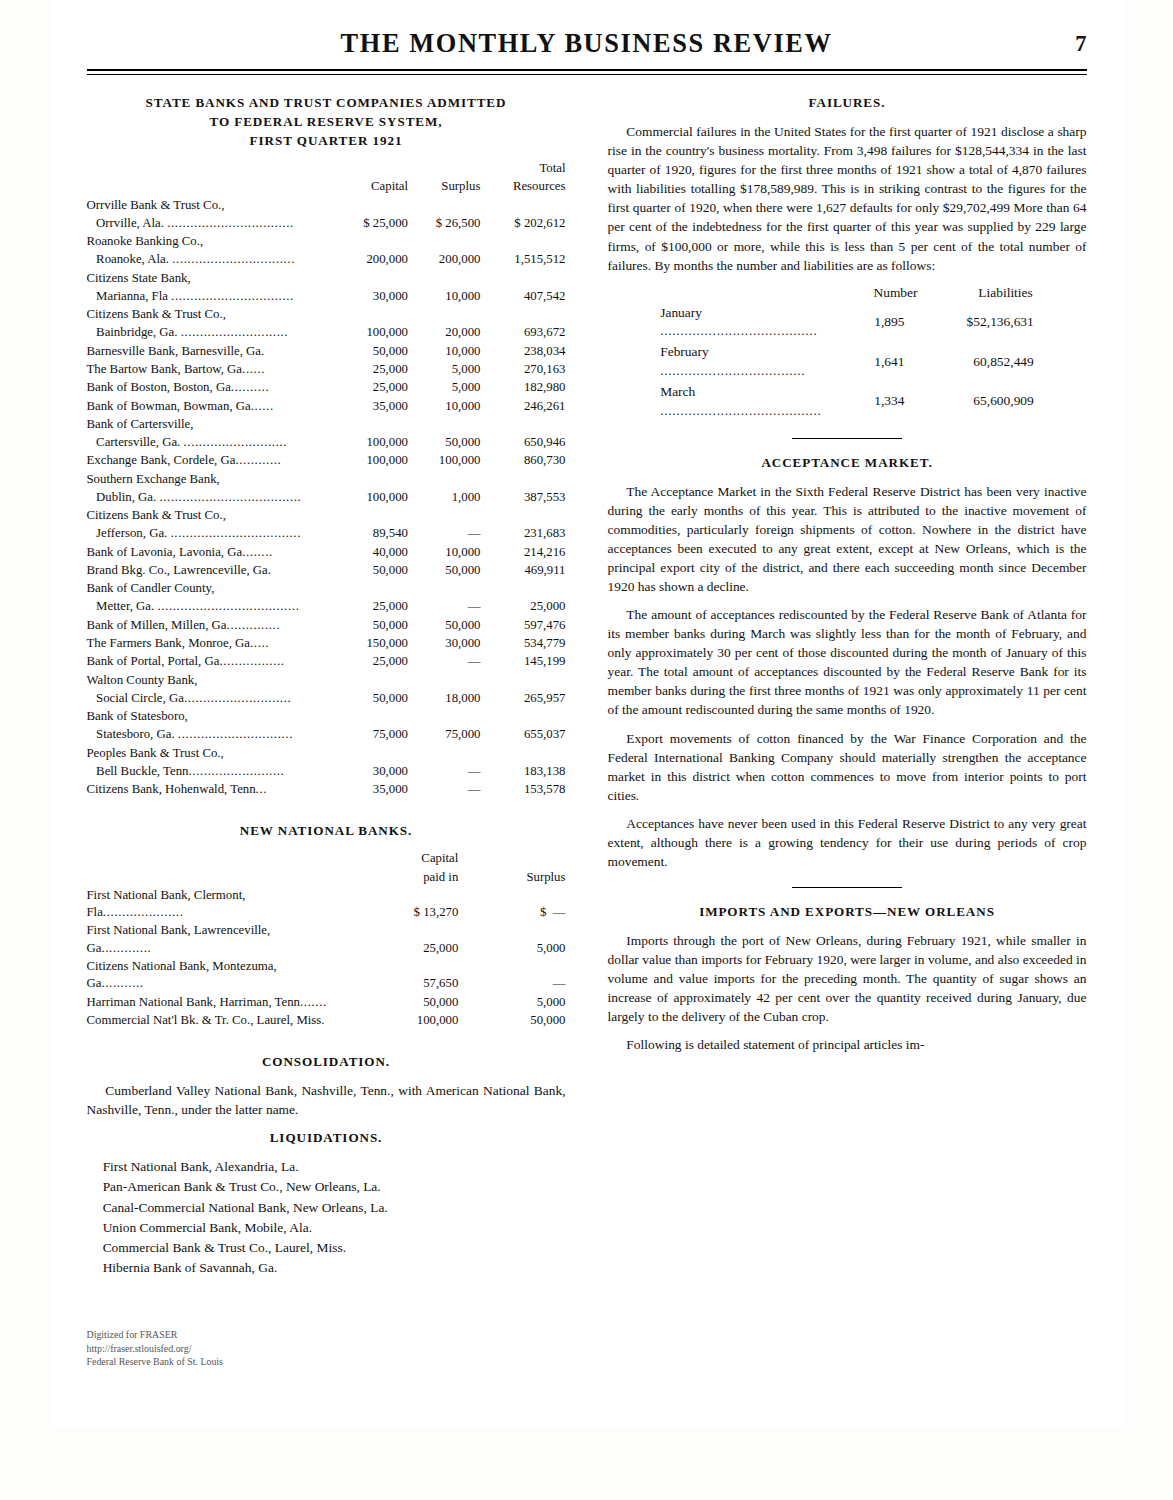THE MONTHLY BUSINESS REVIEW
7
State Banks and Trust Companies Admitted
to Federal Reserve System,
First Quarter 1921
| | | | Total |
| | Capital | Surplus | Resources |
| Orrville Bank & Trust Co., | | | |
| Orrville, Ala. ................................. | $ 25,000 | $ 26,500 | $ 202,612 |
| Roanoke Banking Co., | | | |
| Roanoke, Ala. ................................ | 200,000 | 200,000 | 1,515,512 |
| Citizens State Bank, | | | |
| Marianna, Fla ................................ | 30,000 | 10,000 | 407,542 |
| Citizens Bank & Trust Co., | | | |
| Bainbridge, Ga. ............................ | 100,000 | 20,000 | 693,672 |
| Barnesville Bank, Barnesville, Ga. | 50,000 | 10,000 | 238,034 |
| The Bartow Bank, Bartow, Ga ...... | 25,000 | 5,000 | 270,163 |
| Bank of Boston, Boston, Ga .......... | 25,000 | 5,000 | 182,980 |
| Bank of Bowman, Bowman, Ga ...... | 35,000 | 10,000 | 246,261 |
| Bank of Cartersville, | | | |
| Cartersville, Ga. ........................... | 100,000 | 50,000 | 650,946 |
| Exchange Bank, Cordele, Ga ............ | 100,000 | 100,000 | 860,730 |
| Southern Exchange Bank, | | | |
| Dublin, Ga. ..................................... | 100,000 | 1,000 | 387,553 |
| Citizens Bank & Trust Co., | | | |
| Jefferson, Ga. .................................. | 89,540 | — | 231,683 |
| Bank of Lavonia, Lavonia, Ga ........ | 40,000 | 10,000 | 214,216 |
| Brand Bkg. Co., Lawrenceville, Ga. | 50,000 | 50,000 | 469,911 |
| Bank of Candler County, | | | |
| Metter, Ga. ..................................... | 25,000 | — | 25,000 |
| Bank of Millen, Millen, Ga .............. | 50,000 | 50,000 | 597,476 |
| The Farmers Bank, Monroe, Ga ..... | 150,000 | 30,000 | 534,779 |
| Bank of Portal, Portal, Ga ................. | 25,000 | — | 145,199 |
| Walton County Bank, | | | |
| Social Circle, Ga ............................ | 50,000 | 18,000 | 265,957 |
| Bank of Statesboro, | | | |
| Statesboro, Ga. .............................. | 75,000 | 75,000 | 655,037 |
| Peoples Bank & Trust Co., | | | |
| Bell Buckle, Tenn ......................... | 30,000 | — | 183,138 |
| Citizens Bank, Hohenwald, Tenn ... | 35,000 | — | 153,578 |
New National Banks.
| | Capital | |
| | paid in | Surplus |
| First National Bank, Clermont, Fla ..................... | $ 13,270 | $ — |
| First National Bank, Lawrenceville, Ga ............. | 25,000 | 5,000 |
| Citizens National Bank, Montezuma, Ga ........... | 57,650 | — |
| Harriman National Bank, Harriman, Tenn ....... | 50,000 | 5,000 |
| Commercial Nat'l Bk. & Tr. Co., Laurel, Miss. | 100,000 | 50,000 |
Consolidation.
Cumberland Valley National Bank, Nashville, Tenn., with American National Bank, Nashville, Tenn., under the latter name.
Liquidations.
First National Bank, Alexandria, La.
Pan-American Bank & Trust Co., New Orleans, La.
Canal-Commercial National Bank, New Orleans, La.
Union Commercial Bank, Mobile, Ala.
Commercial Bank & Trust Co., Laurel, Miss.
Hibernia Bank of Savannah, Ga.
Failures.
Commercial failures in the United States for the first quarter of 1921 disclose a sharp rise in the country's business mortality. From 3,498 failures for $128,544,334 in the last quarter of 1920, figures for the first three months of 1921 show a total of 4,870 failures with liabilities totalling $178,589,989. This is in striking contrast to the figures for the first quarter of 1920, when there were 1,627 defaults for only $29,702,499 More than 64 per cent of the indebtedness for the first quarter of this year was supplied by 229 large firms, of $100,000 or more, while this is less than 5 per cent of the total number of failures. By months the number and liabilities are as follows:
| | Number | Liabilities |
| --- | --- | --- |
| January ....................................... | 1,895 | $52,136,631 |
| February .................................... | 1,641 | 60,852,449 |
| March ........................................ | 1,334 | 65,600,909 |
Acceptance Market.
The Acceptance Market in the Sixth Federal Reserve District has been very inactive during the early months of this year. This is attributed to the inactive movement of commodities, particularly foreign shipments of cotton. Nowhere in the district have acceptances been executed to any great extent, except at New Orleans, which is the principal export city of the district, and there each succeeding month since December 1920 has shown a decline.
The amount of acceptances rediscounted by the Federal Reserve Bank of Atlanta for its member banks during March was slightly less than for the month of February, and only approximately 30 per cent of those discounted during the month of January of this year. The total amount of acceptances discounted by the Federal Reserve Bank for its member banks during the first three months of 1921 was only approximately 11 per cent of the amount rediscounted during the same months of 1920.
Export movements of cotton financed by the War Finance Corporation and the Federal International Banking Company should materially strengthen the acceptance market in this district when cotton commences to move from interior points to port cities.
Acceptances have never been used in this Federal Reserve District to any very great extent, although there is a growing tendency for their use during periods of crop movement.
Imports and Exports—New Orleans
Imports through the port of New Orleans, during February 1921, while smaller in dollar value than imports for February 1920, were larger in volume, and also exceeded in volume and value imports for the preceding month. The quantity of sugar shows an increase of approximately 42 per cent over the quantity received during January, due largely to the delivery of the Cuban crop.
Following is detailed statement of principal articles im-
Digitized for FRASER
http://fraser.stlouisfed.org/
Federal Reserve Bank of St. Louis